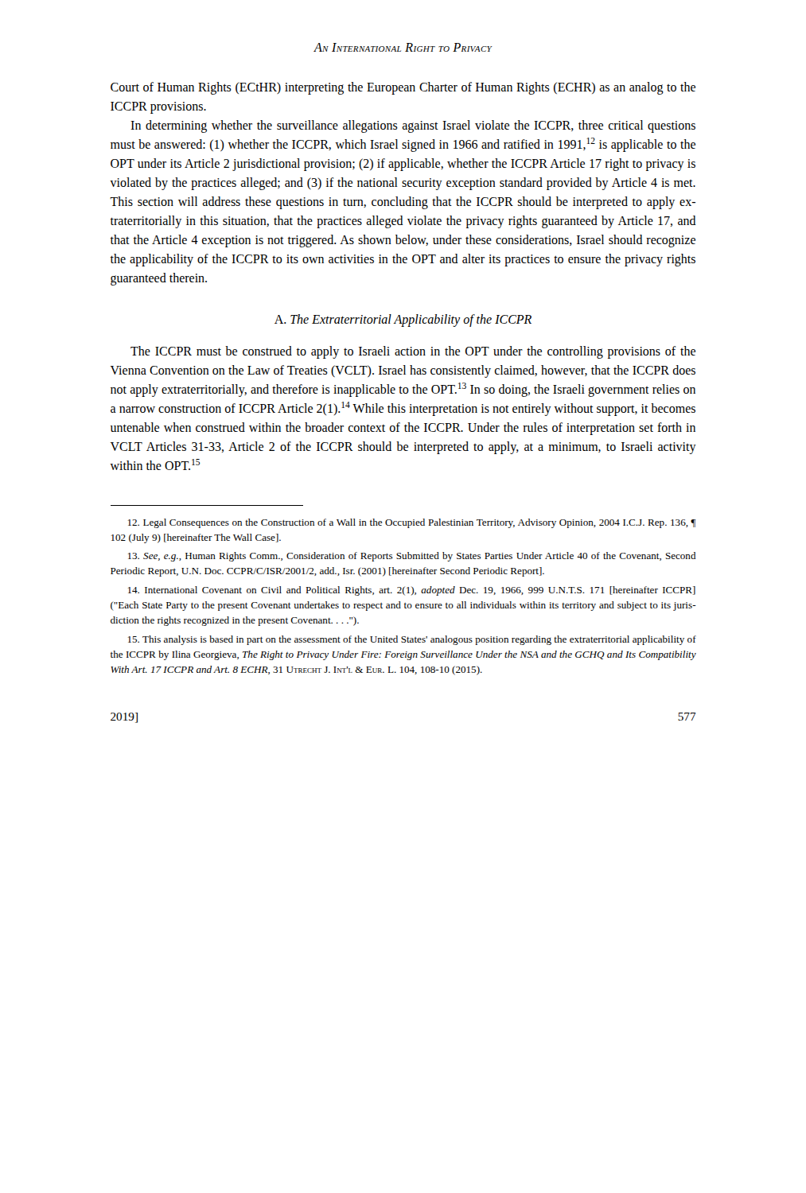An International Right to Privacy
Court of Human Rights (ECtHR) interpreting the European Charter of Human Rights (ECHR) as an analog to the ICCPR provisions.
In determining whether the surveillance allegations against Israel violate the ICCPR, three critical questions must be answered: (1) whether the ICCPR, which Israel signed in 1966 and ratified in 1991,12 is applicable to the OPT under its Article 2 jurisdictional provision; (2) if applicable, whether the ICCPR Article 17 right to privacy is violated by the practices alleged; and (3) if the national security exception standard provided by Article 4 is met. This section will address these questions in turn, concluding that the ICCPR should be interpreted to apply extraterritorially in this situation, that the practices alleged violate the privacy rights guaranteed by Article 17, and that the Article 4 exception is not triggered. As shown below, under these considerations, Israel should recognize the applicability of the ICCPR to its own activities in the OPT and alter its practices to ensure the privacy rights guaranteed therein.
A. The Extraterritorial Applicability of the ICCPR
The ICCPR must be construed to apply to Israeli action in the OPT under the controlling provisions of the Vienna Convention on the Law of Treaties (VCLT). Israel has consistently claimed, however, that the ICCPR does not apply extraterritorially, and therefore is inapplicable to the OPT.13 In so doing, the Israeli government relies on a narrow construction of ICCPR Article 2(1).14 While this interpretation is not entirely without support, it becomes untenable when construed within the broader context of the ICCPR. Under the rules of interpretation set forth in VCLT Articles 31-33, Article 2 of the ICCPR should be interpreted to apply, at a minimum, to Israeli activity within the OPT.15
12. Legal Consequences on the Construction of a Wall in the Occupied Palestinian Territory, Advisory Opinion, 2004 I.C.J. Rep. 136, ¶ 102 (July 9) [hereinafter The Wall Case].
13. See, e.g., Human Rights Comm., Consideration of Reports Submitted by States Parties Under Article 40 of the Covenant, Second Periodic Report, U.N. Doc. CCPR/C/ISR/2001/2, add., Isr. (2001) [hereinafter Second Periodic Report].
14. International Covenant on Civil and Political Rights, art. 2(1), adopted Dec. 19, 1966, 999 U.N.T.S. 171 [hereinafter ICCPR] ("Each State Party to the present Covenant undertakes to respect and to ensure to all individuals within its territory and subject to its jurisdiction the rights recognized in the present Covenant. . . .").
15. This analysis is based in part on the assessment of the United States' analogous position regarding the extraterritorial applicability of the ICCPR by Ilina Georgieva, The Right to Privacy Under Fire: Foreign Surveillance Under the NSA and the GCHQ and Its Compatibility With Art. 17 ICCPR and Art. 8 ECHR, 31 Utrecht J. Int'l & Eur. L. 104, 108-10 (2015).
2019] 577